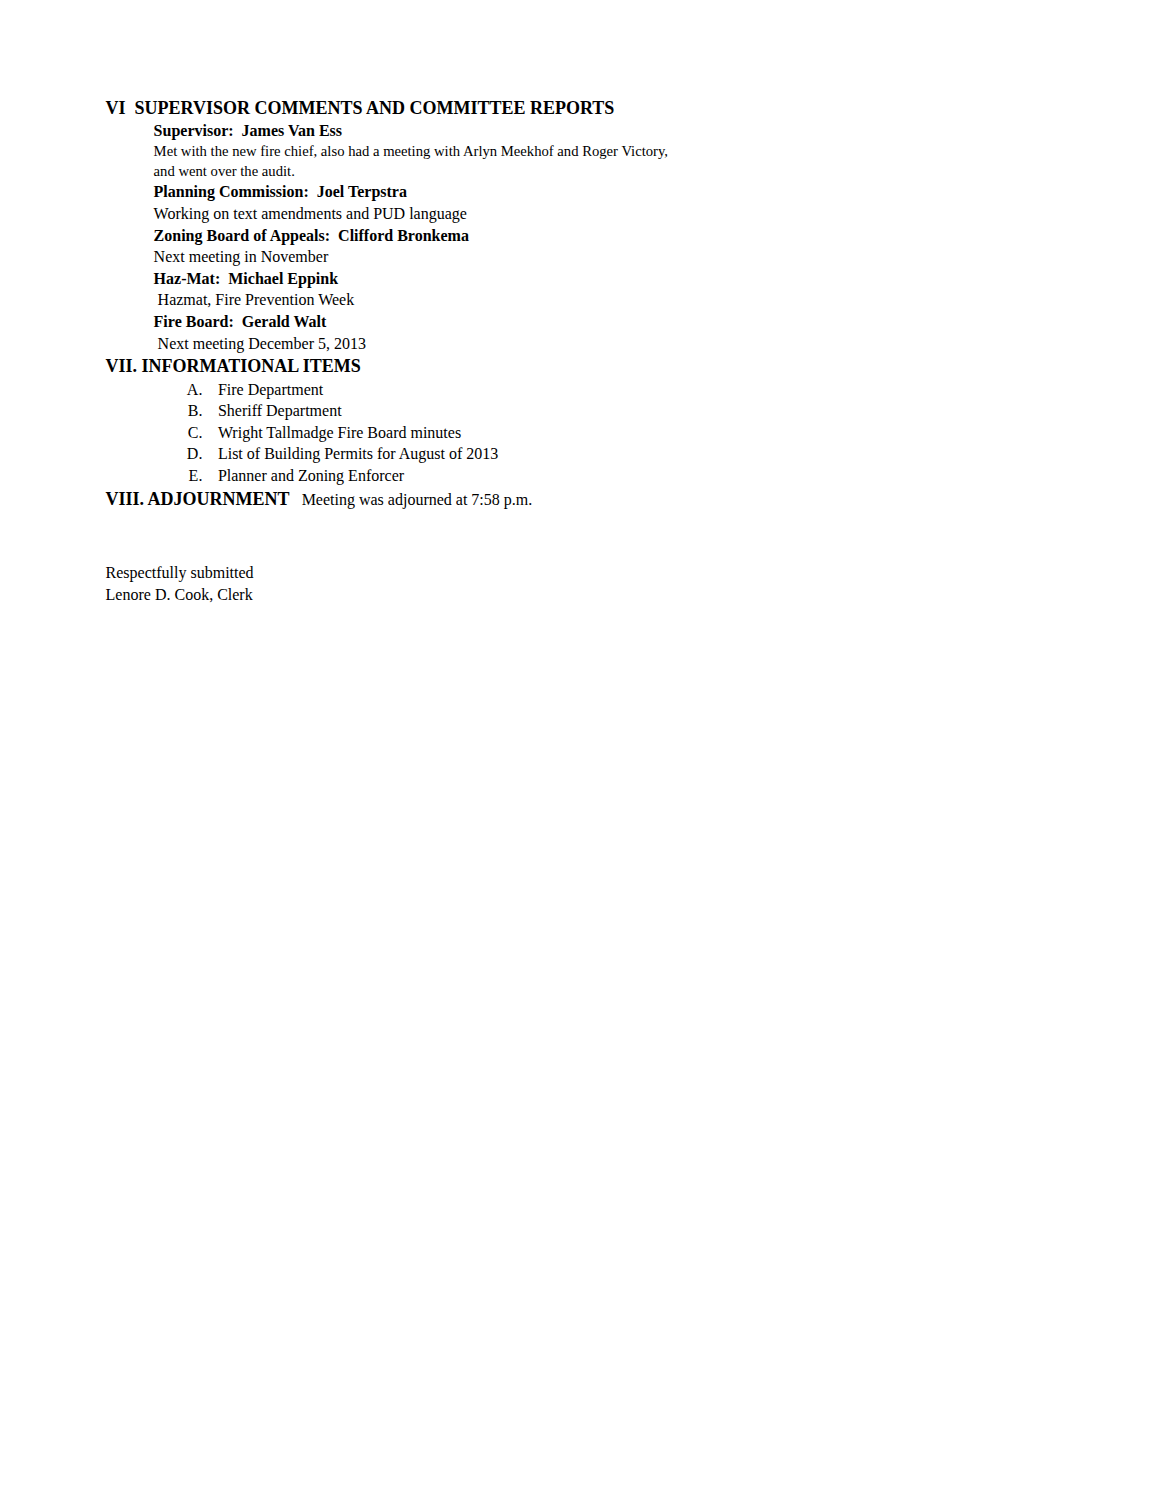VI SUPERVISOR COMMENTS AND COMMITTEE REPORTS
Supervisor: James Van Ess
Met with the new fire chief, also had a meeting with Arlyn Meekhof and Roger Victory,
and went over the audit.
Planning Commission: Joel Terpstra
Working on text amendments and PUD language
Zoning Board of Appeals: Clifford Bronkema
Next meeting in November
Haz-Mat: Michael Eppink
Hazmat, Fire Prevention Week
Fire Board: Gerald Walt
Next meeting December 5, 2013
VII. INFORMATIONAL ITEMS
Fire Department
Sheriff Department
Wright Tallmadge Fire Board minutes
List of Building Permits for August of 2013
Planner and Zoning Enforcer
VIII. ADJOURNMENT Meeting was adjourned at 7:58 p.m.
Respectfully submitted
Lenore D. Cook, Clerk